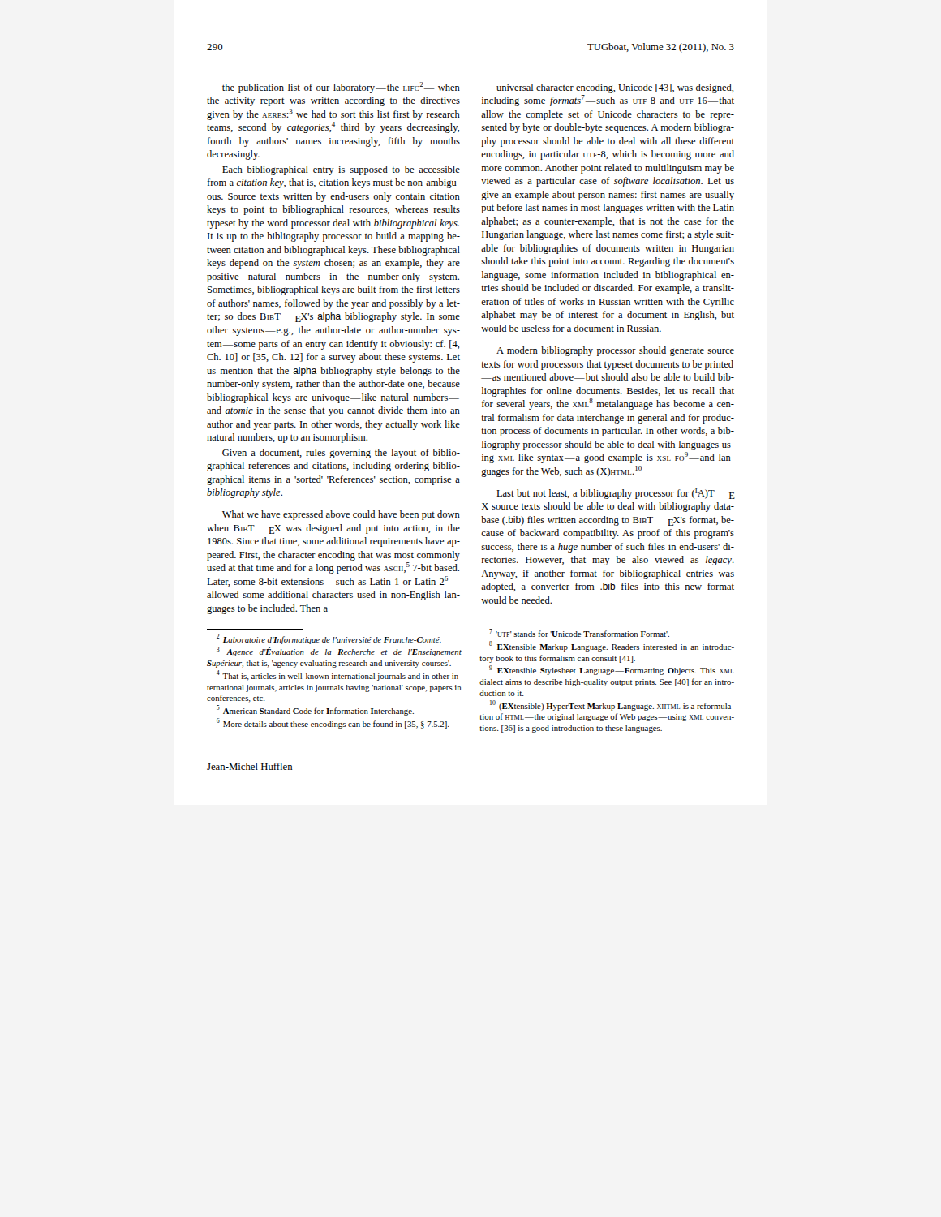290 TUGboat, Volume 32 (2011), No. 3
the publication list of our laboratory — the lifc2 — when the activity report was written according to the directives given by the aeres:3 we had to sort this list first by research teams, second by categories,4 third by years decreasingly, fourth by authors' names increasingly, fifth by months decreasingly.
Each bibliographical entry is supposed to be accessible from a citation key, that is, citation keys must be non-ambiguous. Source texts written by end-users only contain citation keys to point to bibliographical resources, whereas results typeset by the word processor deal with bibliographical keys. It is up to the bibliography processor to build a mapping between citation and bibliographical keys. These bibliographical keys depend on the system chosen; as an example, they are positive natural numbers in the number-only system. Sometimes, bibliographical keys are built from the first letters of authors' names, followed by the year and possibly by a letter; so does Bib Te X's alpha bibliography style. In some other systems — e.g., the author-date or author-number system — some parts of an entry can identify it obviously: cf. [4, Ch. 10] or [35, Ch. 12] for a survey about these systems. Let us mention that the alpha bibliography style belongs to the number-only system, rather than the author-date one, because bibliographical keys are univoque — like natural numbers — and atomic in the sense that you cannot divide them into an author and year parts. In other words, they actually work like natural numbers, up to an isomorphism.
Given a document, rules governing the layout of bibliographical references and citations, including ordering bibliographical items in a 'sorted' 'References' section, comprise a bibliography style.
What we have expressed above could have been put down when Bib Te X was designed and put into action, in the 1980s. Since that time, some additional requirements have appeared. First, the character encoding that was most commonly used at that time and for a long period was ascii,5 7-bit based. Later, some 8-bit extensions — such as Latin 1 or Latin 26 — allowed some additional characters used in non-English languages to be included. Then a
universal character encoding, Unicode [43], was designed, including some formats7 — such as utf-8 and utf-16 — that allow the complete set of Unicode characters to be represented by byte or double-byte sequences. A modern bibliography processor should be able to deal with all these different encodings, in particular utf-8, which is becoming more and more common. Another point related to multilinguism may be viewed as a particular case of software localisation. Let us give an example about person names: first names are usually put before last names in most languages written with the Latin alphabet; as a counter-example, that is not the case for the Hungarian language, where last names come first; a style suitable for bibliographies of documents written in Hungarian should take this point into account. Regarding the document's language, some information included in bibliographical entries should be included or discarded. For example, a transliteration of titles of works in Russian written with the Cyrillic alphabet may be of interest for a document in English, but would be useless for a document in Russian.
A modern bibliography processor should generate source texts for word processors that typeset documents to be printed — as mentioned above — but should also be able to build bibliographies for online documents. Besides, let us recall that for several years, the xml8 metalanguage has become a central formalism for data interchange in general and for production process of documents in particular. In other words, a bibliography processor should be able to deal with languages using xml-like syntax — a good example is xsl-fo9 — and languages for the Web, such as (X)html.10
Last but not least, a bibliography processor for (LA)Te X source texts should be able to deal with bibliography database (.bib) files written according to Bib Te X's format, because of backward compatibility. As proof of this program's success, there is a huge number of such files in end-users' directories. However, that may be also viewed as legacy. Anyway, if another format for bibliographical entries was adopted, a converter from .bib files into this new format would be needed.
2 Laboratoire d'Informatique de l'université de Franche-Comté.
3 Agence d'Évaluation de la Recherche et de l'Enseignement Supérieur, that is, 'agency evaluating research and university courses'.
4 That is, articles in well-known international journals and in other international journals, articles in journals having 'national' scope, papers in conferences, etc.
5 American Standard Code for Information Interchange.
6 More details about these encodings can be found in [35, § 7.5.2].
7 'utf' stands for 'Unicode Transformation Format'.
8 EXtensible Markup Language. Readers interested in an introductory book to this formalism can consult [41].
9 EXtensible Stylesheet Language — Formatting Objects. This xml dialect aims to describe high-quality output prints. See [40] for an introduction to it.
10 (EXtensible) HyperText Markup Language. xhtml is a reformulation of html — the original language of Web pages — using xml conventions. [36] is a good introduction to these languages.
Jean-Michel Hufflen